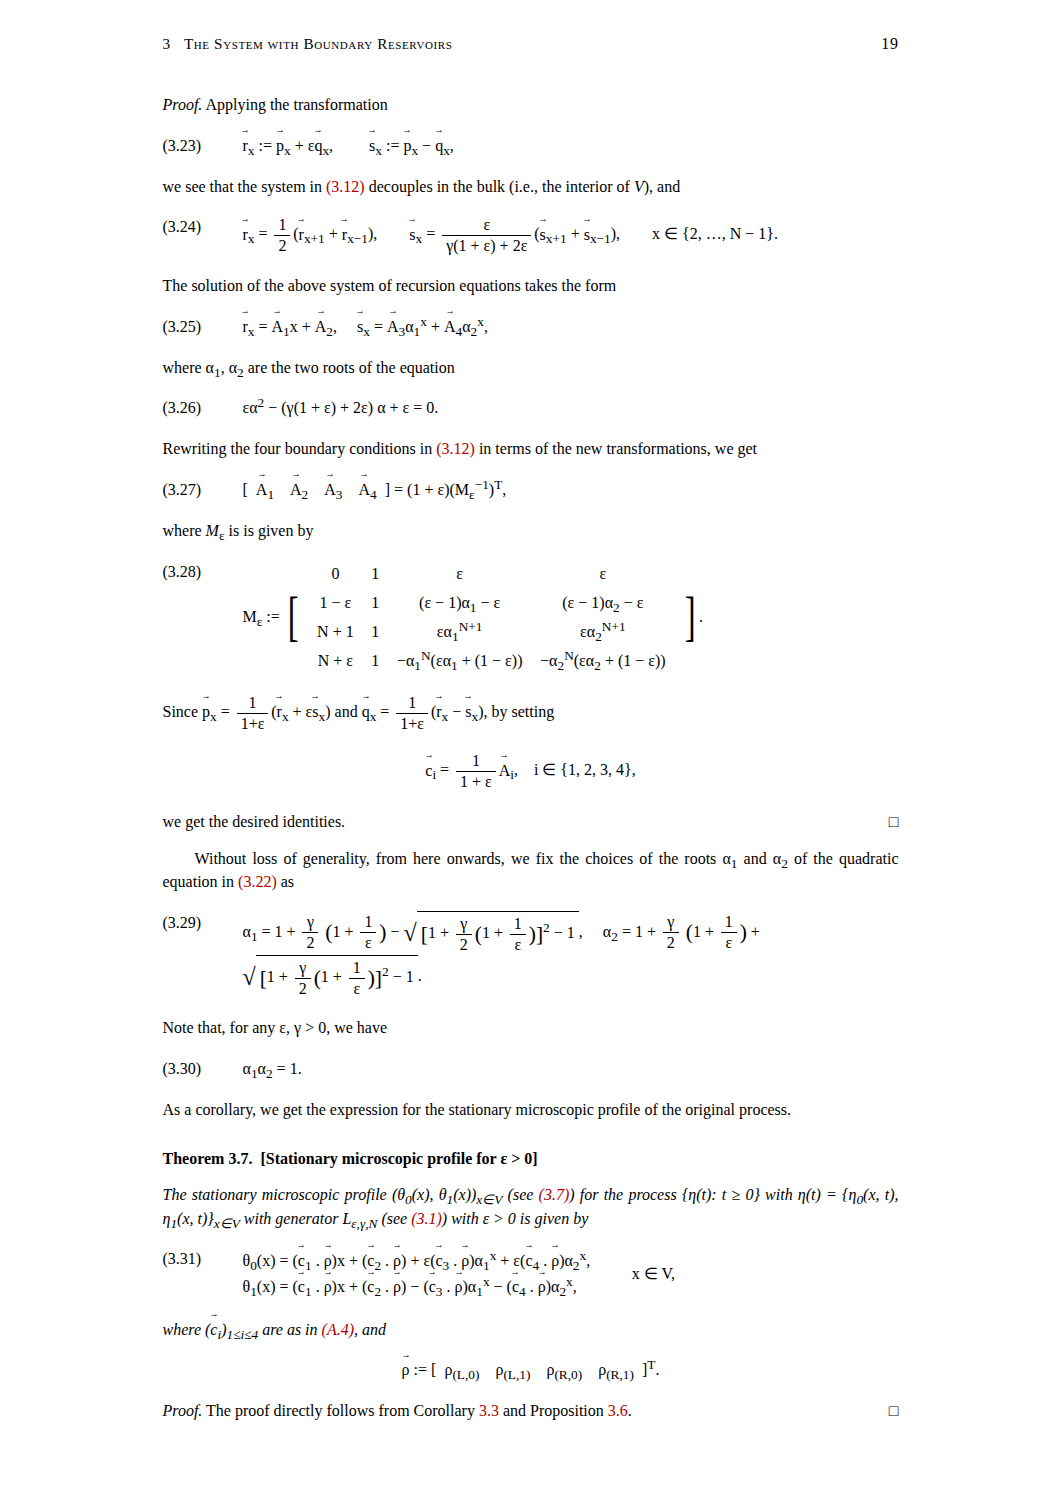3 The System with Boundary Reservoirs 19
Proof. Applying the transformation
(3.23) rx := px + εqx, sx := px − qx,
we see that the system in (3.12) decouples in the bulk (i.e., the interior of V), and
(3.24) rx = 12(rx+1 + rx−1), sx = εγ(1 + ε) + 2ε(sx+1 + sx−1), x ∈ {2, …, N − 1}.
The solution of the above system of recursion equations takes the form
(3.25) rx = A1x + A2, sx = A3α1x + A4α2x,
where α1, α2 are the two roots of the equation
(3.26) εα2 − (γ(1 + ε) + 2ε) α + ε = 0.
Rewriting the four boundary conditions in (3.12) in terms of the new transformations, we get
(3.27) [ A1 A2 A3 A4 ] = (1 + ε)(Mε−1)T,
where Mε is is given by
(3.28) Mε := [
| 0 | 1 | ε | ε |
| 1 − ε | 1 | (ε − 1)α 1 − ε | (ε − 1)α 2 − ε |
| N + 1 | 1 | εα 1 N+1 | εα 2 N+1 |
| N + ε | 1 | −α 1 N (εα 1 + (1 − ε)) | −α 2 N (εα 2 + (1 − ε)) |
].
Since px = 11+ε(rx + εsx) and qx = 11+ε(rx − sx), by setting
ci = 11 + ε Ai, i ∈ {1, 2, 3, 4},
we get the desired identities.□
Without loss of generality, from here onwards, we fix the choices of the roots α1 and α2 of the quadratic equation in (3.22) as
(3.29) α1 = 1 + γ 2 (1 + 1 ε) − √[1 + γ 2(1 + 1 ε)]2 − 1, α2 = 1 + γ 2 (1 + 1 ε) + √[1 + γ 2(1 + 1 ε)]2 − 1.
Note that, for any ε, γ > 0, we have
(3.30) α1α2 = 1.
As a corollary, we get the expression for the stationary microscopic profile of the original process.
Theorem 3.7. [Stationary microscopic profile for ε > 0]
The stationary microscopic profile (θ0(x), θ1(x))x∈V (see (3.7)) for the process {η(t): t ≥ 0} with η(t) = {η0(x, t), η1(x, t)}x∈V with generator Lε,γ,N (see (3.1)) with ε > 0 is given by
(3.31)
| θ 0 (x) = ( c 1 . ρ )x + ( c 2 . ρ ) + ε( c 3 . ρ )α 1 x + ε( c 4 . ρ )α 2 x , | x ∈ V, |
| θ 1 (x) = ( c 1 . ρ )x + ( c 2 . ρ ) − ( c 3 . ρ )α 1 x − ( c 4 . ρ )α 2 x , |
where (ci)1≤i≤4 are as in (A.4), and
ρ := [ ρ(L,0) ρ(L,1) ρ(R,0) ρ(R,1) ]T.
Proof. The proof directly follows from Corollary 3.3 and Proposition 3.6.□